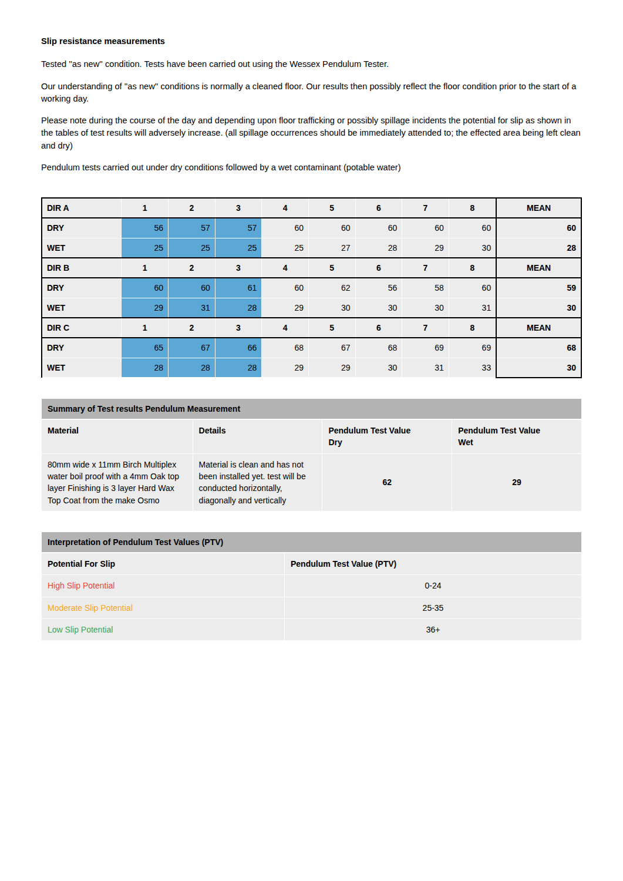Slip resistance measurements
Tested ''as new'' condition. Tests have been carried out using the Wessex Pendulum Tester.
Our understanding of ''as new'' conditions is normally a cleaned floor. Our results then possibly reflect the floor condition prior to the start of a working day.
Please note during the course of the day and depending upon floor trafficking or possibly spillage incidents the potential for slip as shown in the tables of test results will adversely increase. (all spillage occurrences should be immediately attended to; the effected area being left clean and dry)
Pendulum tests carried out under dry conditions followed by a wet contaminant (potable water)
| DIR A | 1 | 2 | 3 | 4 | 5 | 6 | 7 | 8 | MEAN |
| DRY | 56 | 57 | 57 | 60 | 60 | 60 | 60 | 60 | 60 |
| WET | 25 | 25 | 25 | 25 | 27 | 28 | 29 | 30 | 28 |
| DIR B | 1 | 2 | 3 | 4 | 5 | 6 | 7 | 8 | MEAN |
| DRY | 60 | 60 | 61 | 60 | 62 | 56 | 58 | 60 | 59 |
| WET | 29 | 31 | 28 | 29 | 30 | 30 | 30 | 31 | 30 |
| DIR C | 1 | 2 | 3 | 4 | 5 | 6 | 7 | 8 | MEAN |
| DRY | 65 | 67 | 66 | 68 | 67 | 68 | 69 | 69 | 68 |
| WET | 28 | 28 | 28 | 29 | 29 | 30 | 31 | 33 | 30 |
Summary of Test results Pendulum Measurement
| Material | Details | Pendulum Test Value Dry | Pendulum Test Value Wet |
| --- | --- | --- | --- |
| 80mm wide x 11mm Birch Multiplex water boil proof with a 4mm Oak top layer Finishing is 3 layer Hard Wax Top Coat from the make Osmo | Material is clean and has not been installed yet. test will be conducted horizontally, diagonally and vertically | 62 | 29 |
Interpretation of Pendulum Test Values (PTV)
| Potential For Slip | Pendulum Test Value (PTV) |
| --- | --- |
| High Slip Potential | 0-24 |
| Moderate Slip Potential | 25-35 |
| Low Slip Potential | 36+ |